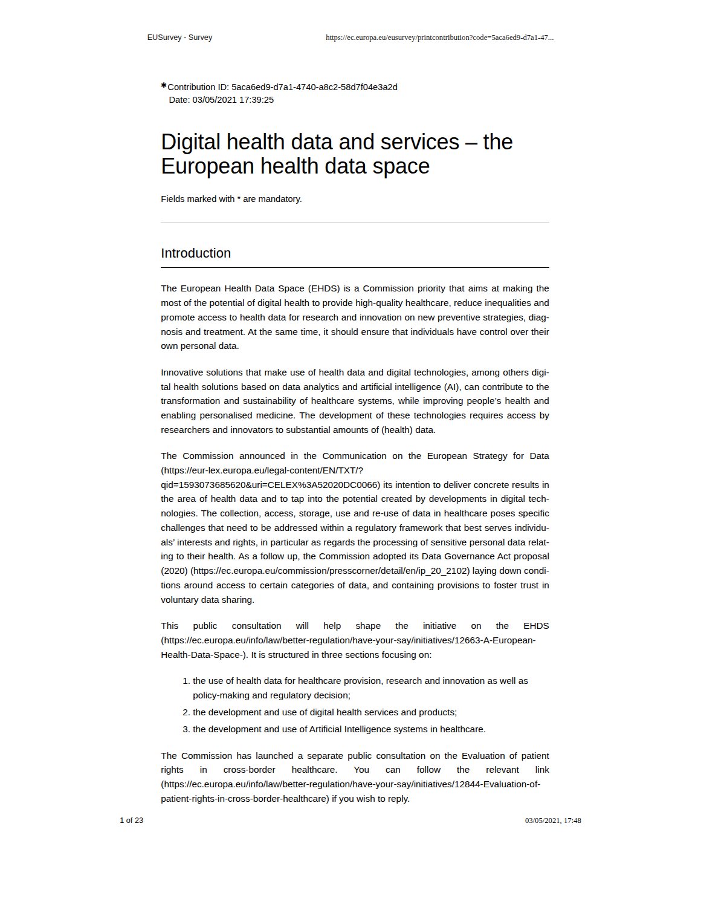EUSurvey - Survey
https://ec.europa.eu/eusurvey/printcontribution?code=5aca6ed9-d7a1-47...
✱Contribution ID: 5aca6ed9-d7a1-4740-a8c2-58d7f04e3a2d
Date: 03/05/2021 17:39:25
Digital health data and services – the European health data space
Fields marked with * are mandatory.
Introduction
The European Health Data Space (EHDS) is a Commission priority that aims at making the most of the potential of digital health to provide high-quality healthcare, reduce inequalities and promote access to health data for research and innovation on new preventive strategies, diagnosis and treatment. At the same time, it should ensure that individuals have control over their own personal data.
Innovative solutions that make use of health data and digital technologies, among others digital health solutions based on data analytics and artificial intelligence (AI), can contribute to the transformation and sustainability of healthcare systems, while improving people’s health and enabling personalised medicine. The development of these technologies requires access by researchers and innovators to substantial amounts of (health) data.
The Commission announced in the Communication on the European Strategy for Data (https://eur-lex.europa.eu/legal-content/EN/TXT/?qid=1593073685620&uri=CELEX%3A52020DC0066) its intention to deliver concrete results in the area of health data and to tap into the potential created by developments in digital technologies. The collection, access, storage, use and re-use of data in healthcare poses specific challenges that need to be addressed within a regulatory framework that best serves individuals’ interests and rights, in particular as regards the processing of sensitive personal data relating to their health. As a follow up, the Commission adopted its Data Governance Act proposal (2020) (https://ec.europa.eu/commission/presscorner/detail/en/ip_20_2102) laying down conditions around access to certain categories of data, and containing provisions to foster trust in voluntary data sharing.
This public consultation will help shape the initiative on the EHDS (https://ec.europa.eu/info/law/better-regulation/have-your-say/initiatives/12663-A-European-Health-Data-Space-). It is structured in three sections focusing on:
the use of health data for healthcare provision, research and innovation as well as policy-making and regulatory decision;
the development and use of digital health services and products;
the development and use of Artificial Intelligence systems in healthcare.
The Commission has launched a separate public consultation on the Evaluation of patient rights in cross-border healthcare. You can follow the relevant link (https://ec.europa.eu/info/law/better-regulation/have-your-say/initiatives/12844-Evaluation-of-patient-rights-in-cross-border-healthcare) if you wish to reply.
1 of 23
03/05/2021, 17:48